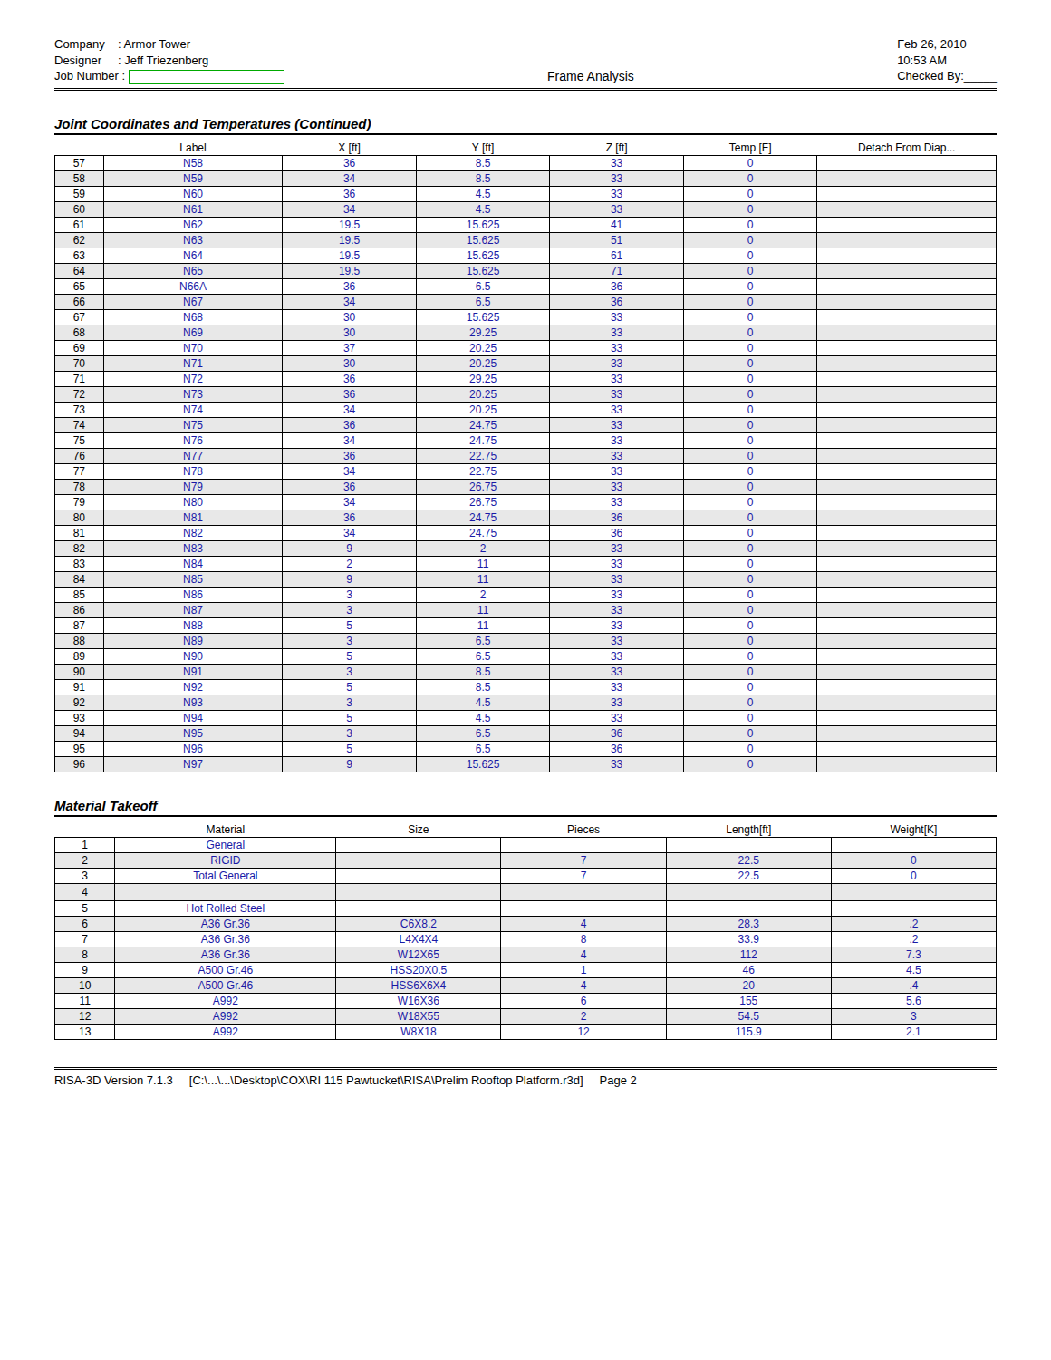Company : Armor Tower
Designer : Jeff Triezenberg
Job Number :
Frame Analysis
Feb 26, 2010
10:53 AM
Checked By:_____
Joint Coordinates and Temperatures (Continued)
| | Label | X [ft] | Y [ft] | Z [ft] | Temp [F] | Detach From Diap... |
| --- | --- | --- | --- | --- | --- | --- |
| 57 | N58 | 36 | 8.5 | 33 | 0 | |
| 58 | N59 | 34 | 8.5 | 33 | 0 | |
| 59 | N60 | 36 | 4.5 | 33 | 0 | |
| 60 | N61 | 34 | 4.5 | 33 | 0 | |
| 61 | N62 | 19.5 | 15.625 | 41 | 0 | |
| 62 | N63 | 19.5 | 15.625 | 51 | 0 | |
| 63 | N64 | 19.5 | 15.625 | 61 | 0 | |
| 64 | N65 | 19.5 | 15.625 | 71 | 0 | |
| 65 | N66A | 36 | 6.5 | 36 | 0 | |
| 66 | N67 | 34 | 6.5 | 36 | 0 | |
| 67 | N68 | 30 | 15.625 | 33 | 0 | |
| 68 | N69 | 30 | 29.25 | 33 | 0 | |
| 69 | N70 | 37 | 20.25 | 33 | 0 | |
| 70 | N71 | 30 | 20.25 | 33 | 0 | |
| 71 | N72 | 36 | 29.25 | 33 | 0 | |
| 72 | N73 | 36 | 20.25 | 33 | 0 | |
| 73 | N74 | 34 | 20.25 | 33 | 0 | |
| 74 | N75 | 36 | 24.75 | 33 | 0 | |
| 75 | N76 | 34 | 24.75 | 33 | 0 | |
| 76 | N77 | 36 | 22.75 | 33 | 0 | |
| 77 | N78 | 34 | 22.75 | 33 | 0 | |
| 78 | N79 | 36 | 26.75 | 33 | 0 | |
| 79 | N80 | 34 | 26.75 | 33 | 0 | |
| 80 | N81 | 36 | 24.75 | 36 | 0 | |
| 81 | N82 | 34 | 24.75 | 36 | 0 | |
| 82 | N83 | 9 | 2 | 33 | 0 | |
| 83 | N84 | 2 | 11 | 33 | 0 | |
| 84 | N85 | 9 | 11 | 33 | 0 | |
| 85 | N86 | 3 | 2 | 33 | 0 | |
| 86 | N87 | 3 | 11 | 33 | 0 | |
| 87 | N88 | 5 | 11 | 33 | 0 | |
| 88 | N89 | 3 | 6.5 | 33 | 0 | |
| 89 | N90 | 5 | 6.5 | 33 | 0 | |
| 90 | N91 | 3 | 8.5 | 33 | 0 | |
| 91 | N92 | 5 | 8.5 | 33 | 0 | |
| 92 | N93 | 3 | 4.5 | 33 | 0 | |
| 93 | N94 | 5 | 4.5 | 33 | 0 | |
| 94 | N95 | 3 | 6.5 | 36 | 0 | |
| 95 | N96 | 5 | 6.5 | 36 | 0 | |
| 96 | N97 | 9 | 15.625 | 33 | 0 | |
Material Takeoff
| | Material | Size | Pieces | Length[ft] | Weight[K] |
| --- | --- | --- | --- | --- | --- |
| 1 | General | | | | |
| 2 | RIGID | | 7 | 22.5 | 0 |
| 3 | Total General | | 7 | 22.5 | 0 |
| 4 | | | | | |
| 5 | Hot Rolled Steel | | | | |
| 6 | A36 Gr.36 | C6X8.2 | 4 | 28.3 | .2 |
| 7 | A36 Gr.36 | L4X4X4 | 8 | 33.9 | .2 |
| 8 | A36 Gr.36 | W12X65 | 4 | 112 | 7.3 |
| 9 | A500 Gr.46 | HSS20X0.5 | 1 | 46 | 4.5 |
| 10 | A500 Gr.46 | HSS6X6X4 | 4 | 20 | .4 |
| 11 | A992 | W16X36 | 6 | 155 | 5.6 |
| 12 | A992 | W18X55 | 2 | 54.5 | 3 |
| 13 | A992 | W8X18 | 12 | 115.9 | 2.1 |
RISA-3D Version 7.1.3 [C:\...\...\Desktop\COX\RI 115 Pawtucket\RISA\Prelim Rooftop Platform.r3d] Page 2